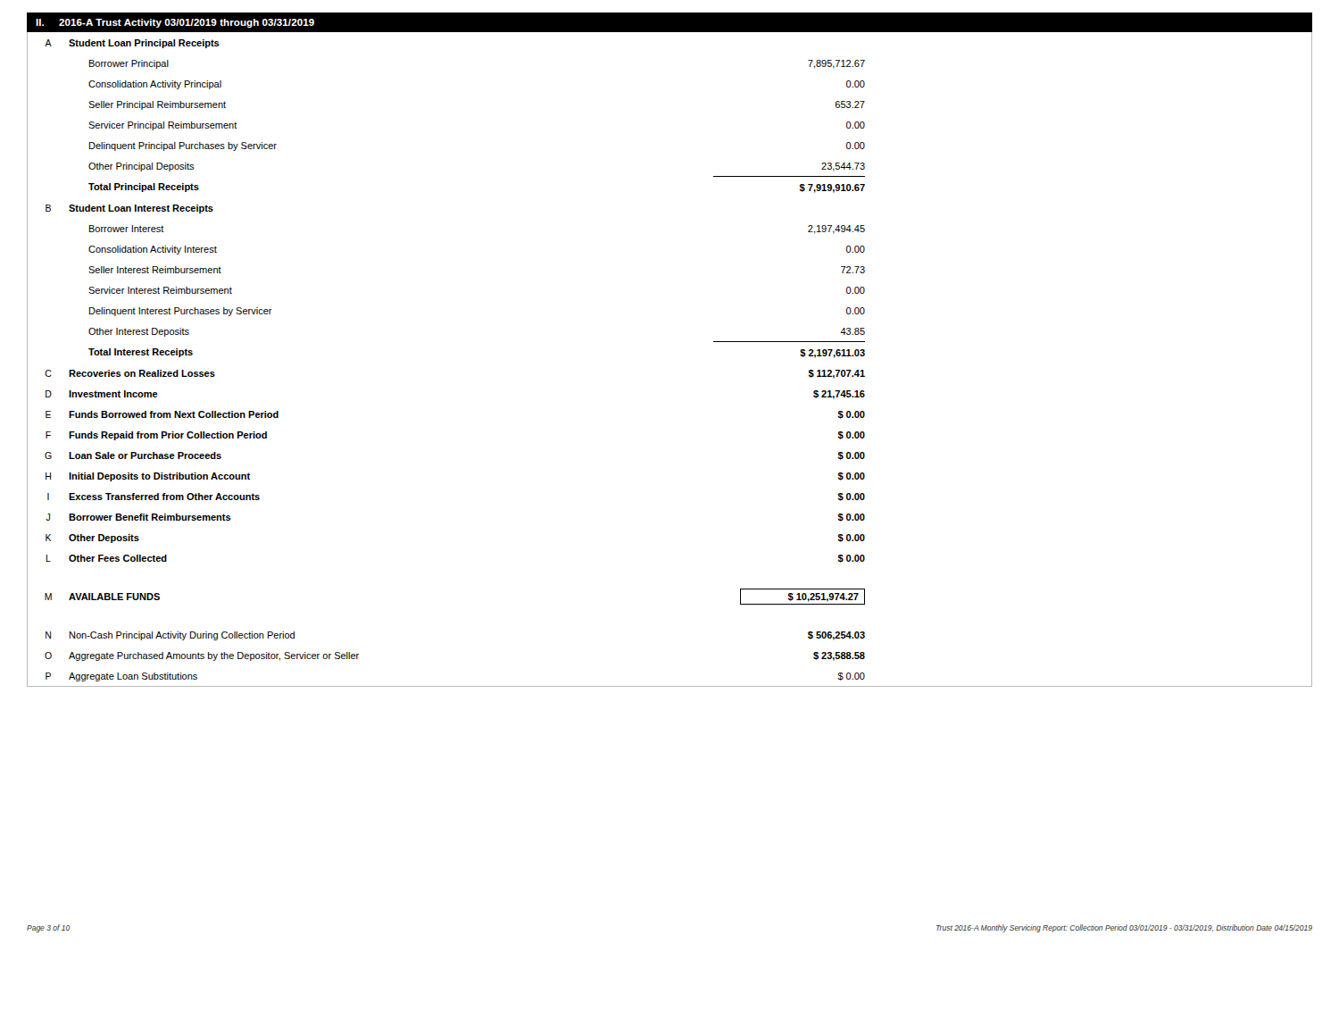II. 2016-A Trust Activity 03/01/2019 through 03/31/2019
| A | Student Loan Principal Receipts | | |
| | Borrower Principal | 7,895,712.67 | |
| | Consolidation Activity Principal | 0.00 | |
| | Seller Principal Reimbursement | 653.27 | |
| | Servicer Principal Reimbursement | 0.00 | |
| | Delinquent Principal Purchases by Servicer | 0.00 | |
| | Other Principal Deposits | 23,544.73 | |
| | Total Principal Receipts | $ 7,919,910.67 | |
| B | Student Loan Interest Receipts | | |
| | Borrower Interest | 2,197,494.45 | |
| | Consolidation Activity Interest | 0.00 | |
| | Seller Interest Reimbursement | 72.73 | |
| | Servicer Interest Reimbursement | 0.00 | |
| | Delinquent Interest Purchases by Servicer | 0.00 | |
| | Other Interest Deposits | 43.85 | |
| | Total Interest Receipts | $ 2,197,611.03 | |
| C | Recoveries on Realized Losses | $ 112,707.41 | |
| D | Investment Income | $ 21,745.16 | |
| E | Funds Borrowed from Next Collection Period | $ 0.00 | |
| F | Funds Repaid from Prior Collection Period | $ 0.00 | |
| G | Loan Sale or Purchase Proceeds | $ 0.00 | |
| H | Initial Deposits to Distribution Account | $ 0.00 | |
| I | Excess Transferred from Other Accounts | $ 0.00 | |
| J | Borrower Benefit Reimbursements | $ 0.00 | |
| K | Other Deposits | $ 0.00 | |
| L | Other Fees Collected | $ 0.00 | |
| M | AVAILABLE FUNDS | $ 10,251,974.27 | |
| N | Non-Cash Principal Activity During Collection Period | $ 506,254.03 | |
| O | Aggregate Purchased Amounts by the Depositor, Servicer or Seller | $ 23,588.58 | |
| P | Aggregate Loan Substitutions | $ 0.00 | |
Page 3 of 10 Trust 2016-A Monthly Servicing Report: Collection Period 03/01/2019 - 03/31/2019, Distribution Date 04/15/2019